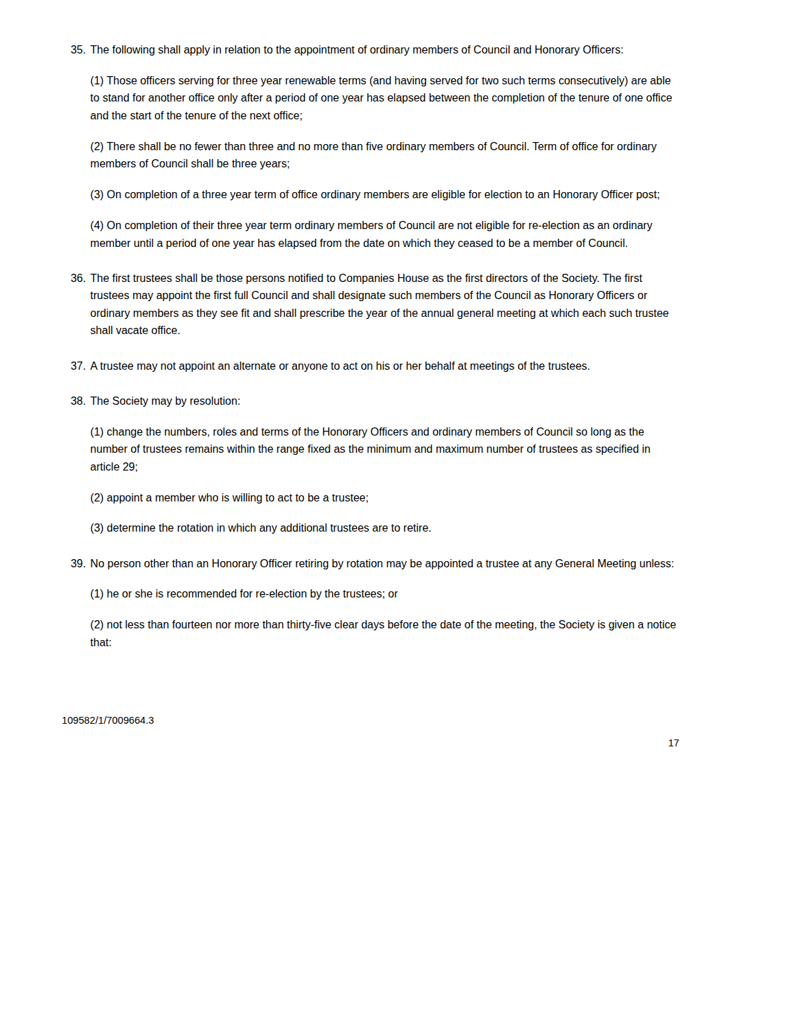35. The following shall apply in relation to the appointment of ordinary members of Council and Honorary Officers:
(1) Those officers serving for three year renewable terms (and having served for two such terms consecutively) are able to stand for another office only after a period of one year has elapsed between the completion of the tenure of one office and the start of the tenure of the next office;
(2) There shall be no fewer than three and no more than five ordinary members of Council. Term of office for ordinary members of Council shall be three years;
(3) On completion of a three year term of office ordinary members are eligible for election to an Honorary Officer post;
(4) On completion of their three year term ordinary members of Council are not eligible for re-election as an ordinary member until a period of one year has elapsed from the date on which they ceased to be a member of Council.
36. The first trustees shall be those persons notified to Companies House as the first directors of the Society. The first trustees may appoint the first full Council and shall designate such members of the Council as Honorary Officers or ordinary members as they see fit and shall prescribe the year of the annual general meeting at which each such trustee shall vacate office.
37. A trustee may not appoint an alternate or anyone to act on his or her behalf at meetings of the trustees.
38. The Society may by resolution:
(1) change the numbers, roles and terms of the Honorary Officers and ordinary members of Council so long as the number of trustees remains within the range fixed as the minimum and maximum number of trustees as specified in article 29;
(2) appoint a member who is willing to act to be a trustee;
(3) determine the rotation in which any additional trustees are to retire.
39. No person other than an Honorary Officer retiring by rotation may be appointed a trustee at any General Meeting unless:
(1) he or she is recommended for re-election by the trustees; or
(2) not less than fourteen nor more than thirty-five clear days before the date of the meeting, the Society is given a notice that:
109582/1/7009664.3
17